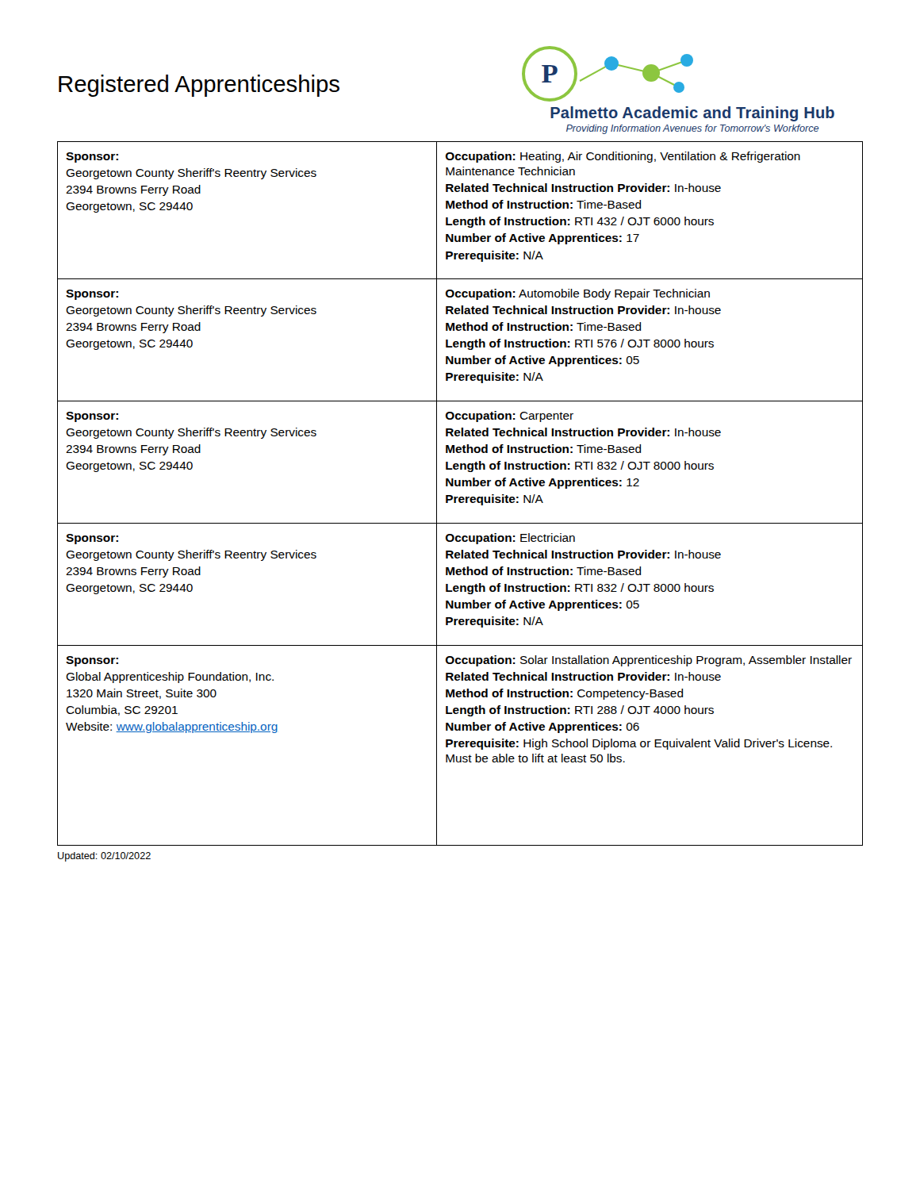Registered Apprenticeships
P
Palmetto Academic and Training Hub
Providing Information Avenues for Tomorrow's Workforce
| Sponsor: Georgetown County Sheriff's Reentry Services 2394 Browns Ferry Road Georgetown, SC 29440 | Occupation: Heating, Air Conditioning, Ventilation & Refrigeration Maintenance Technician Related Technical Instruction Provider: In-house Method of Instruction: Time-Based Length of Instruction: RTI 432 / OJT 6000 hours Number of Active Apprentices: 17 Prerequisite: N/A |
| Sponsor: Georgetown County Sheriff's Reentry Services 2394 Browns Ferry Road Georgetown, SC 29440 | Occupation: Automobile Body Repair Technician Related Technical Instruction Provider: In-house Method of Instruction: Time-Based Length of Instruction: RTI 576 / OJT 8000 hours Number of Active Apprentices: 05 Prerequisite: N/A |
| Sponsor: Georgetown County Sheriff's Reentry Services 2394 Browns Ferry Road Georgetown, SC 29440 | Occupation: Carpenter Related Technical Instruction Provider: In-house Method of Instruction: Time-Based Length of Instruction: RTI 832 / OJT 8000 hours Number of Active Apprentices: 12 Prerequisite: N/A |
| Sponsor: Georgetown County Sheriff's Reentry Services 2394 Browns Ferry Road Georgetown, SC 29440 | Occupation: Electrician Related Technical Instruction Provider: In-house Method of Instruction: Time-Based Length of Instruction: RTI 832 / OJT 8000 hours Number of Active Apprentices: 05 Prerequisite: N/A |
| Sponsor: Global Apprenticeship Foundation, Inc. 1320 Main Street, Suite 300 Columbia, SC 29201 Website: www.globalapprenticeship.org | Occupation: Solar Installation Apprenticeship Program, Assembler Installer Related Technical Instruction Provider: In-house Method of Instruction: Competency-Based Length of Instruction: RTI 288 / OJT 4000 hours Number of Active Apprentices: 06 Prerequisite: High School Diploma or Equivalent Valid Driver's License. Must be able to lift at least 50 lbs. |
Updated: 02/10/2022